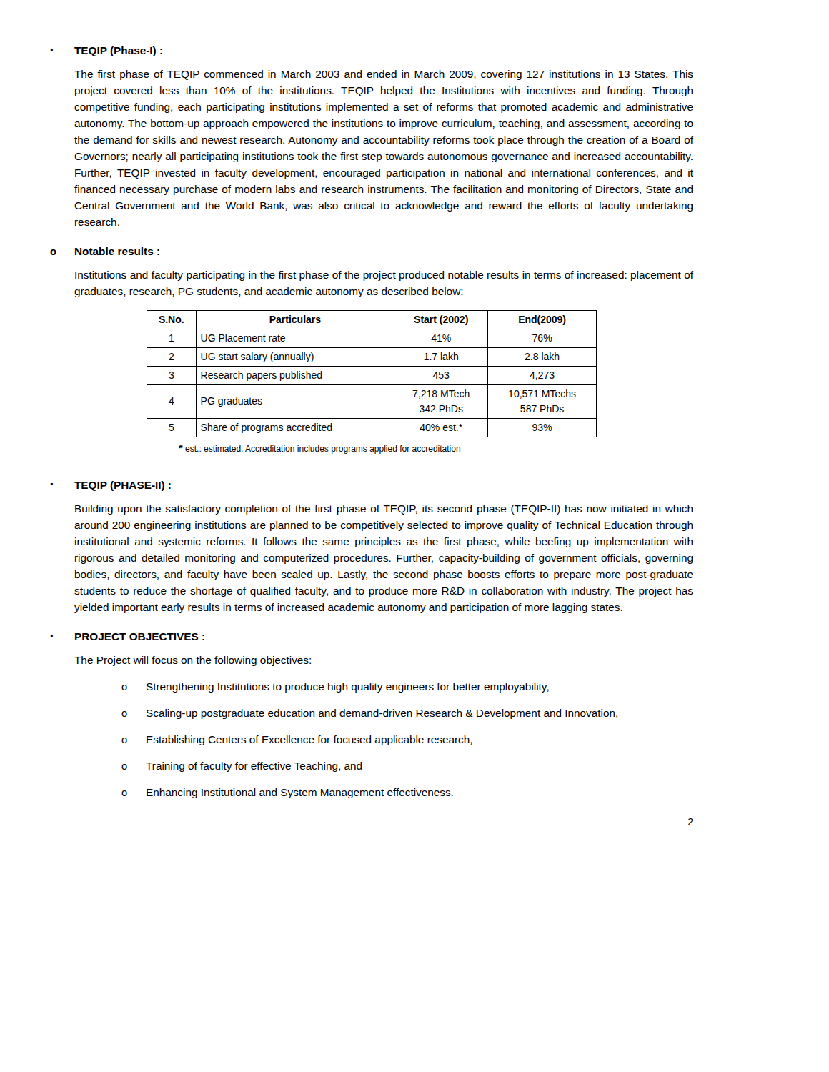▪ TEQIP (Phase-I) :
The first phase of TEQIP commenced in March 2003 and ended in March 2009, covering 127 institutions in 13 States. This project covered less than 10% of the institutions. TEQIP helped the Institutions with incentives and funding. Through competitive funding, each participating institutions implemented a set of reforms that promoted academic and administrative autonomy. The bottom-up approach empowered the institutions to improve curriculum, teaching, and assessment, according to the demand for skills and newest research. Autonomy and accountability reforms took place through the creation of a Board of Governors; nearly all participating institutions took the first step towards autonomous governance and increased accountability. Further, TEQIP invested in faculty development, encouraged participation in national and international conferences, and it financed necessary purchase of modern labs and research instruments. The facilitation and monitoring of Directors, State and Central Government and the World Bank, was also critical to acknowledge and reward the efforts of faculty undertaking research.
o Notable results :
Institutions and faculty participating in the first phase of the project produced notable results in terms of increased: placement of graduates, research, PG students, and academic autonomy as described below:
| S.No. | Particulars | Start (2002) | End(2009) |
| --- | --- | --- | --- |
| 1 | UG Placement rate | 41% | 76% |
| 2 | UG start salary (annually) | 1.7 lakh | 2.8 lakh |
| 3 | Research papers published | 453 | 4,273 |
| 4 | PG graduates | 7,218 MTech 342 PhDs | 10,571 MTechs 587 PhDs |
| 5 | Share of programs accredited | 40% est.* | 93% |
* est.: estimated. Accreditation includes programs applied for accreditation
▪ TEQIP (PHASE-II) :
Building upon the satisfactory completion of the first phase of TEQIP, its second phase (TEQIP-II) has now initiated in which around 200 engineering institutions are planned to be competitively selected to improve quality of Technical Education through institutional and systemic reforms. It follows the same principles as the first phase, while beefing up implementation with rigorous and detailed monitoring and computerized procedures. Further, capacity-building of government officials, governing bodies, directors, and faculty have been scaled up. Lastly, the second phase boosts efforts to prepare more post-graduate students to reduce the shortage of qualified faculty, and to produce more R&D in collaboration with industry. The project has yielded important early results in terms of increased academic autonomy and participation of more lagging states.
▪ PROJECT OBJECTIVES :
The Project will focus on the following objectives:
o Strengthening Institutions to produce high quality engineers for better employability,
o Scaling-up postgraduate education and demand-driven Research & Development and Innovation,
o Establishing Centers of Excellence for focused applicable research,
o Training of faculty for effective Teaching, and
o Enhancing Institutional and System Management effectiveness.
2